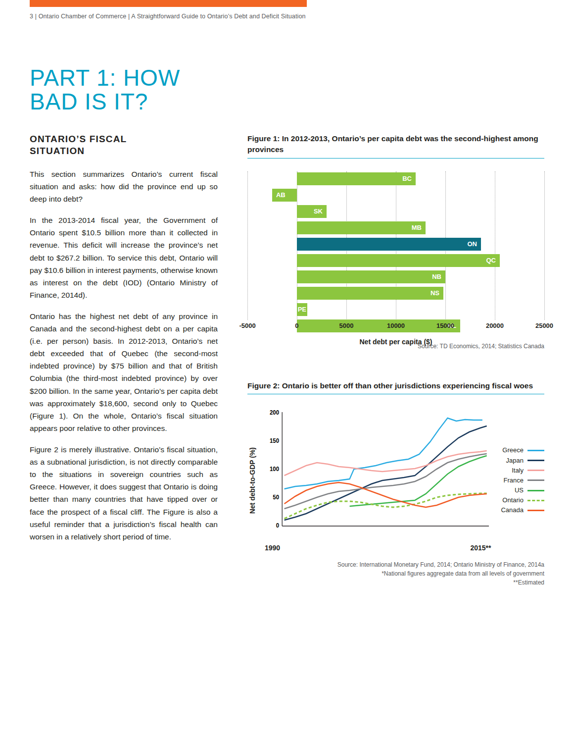3 | Ontario Chamber of Commerce | A Straightforward Guide to Ontario’s Debt and Deficit Situation
PART 1: HOW
BAD IS IT?
Ontario’s Fiscal
Situation
This section summarizes Ontario’s current fiscal situation and asks: how did the province end up so deep into debt?
In the 2013-2014 fiscal year, the Government of Ontario spent $10.5 billion more than it collected in revenue. This deficit will increase the province’s net debt to $267.2 billion. To service this debt, Ontario will pay $10.6 billion in interest payments, otherwise known as interest on the debt (IOD) (Ontario Ministry of Finance, 2014d).
Ontario has the highest net debt of any province in Canada and the second-highest debt on a per capita (i.e. per person) basis. In 2012-2013, Ontario’s net debt exceeded that of Quebec (the second-most indebted province) by $75 billion and that of British Columbia (the third-most indebted province) by over $200 billion. In the same year, Ontario’s per capita debt was approximately $18,600, second only to Quebec (Figure 1). On the whole, Ontario’s fiscal situation appears poor relative to other provinces.
Figure 2 is merely illustrative. Ontario’s fiscal situation, as a subnational jurisdiction, is not directly comparable to the situations in sovereign countries such as Greece. However, it does suggest that Ontario is doing better than many countries that have tipped over or face the prospect of a fiscal cliff. The Figure is also a useful reminder that a jurisdiction’s fiscal health can worsen in a relatively short period of time.
Figure 1: In 2012-2013, Ontario’s per capita debt was the second-highest among provinces
BC
AB
SK
MB
ON
QC
NB
NS
PE
NL
-5000 0 5000 10000 15000 20000 25000
Net debt per capita ($)
Source: TD Economics, 2014; Statistics Canada
Figure 2: Ontario is better off than other jurisdictions experiencing fiscal woes
Net debt-to-GDP (%)
200 150 100 50 0
1990 2015**
Greece
Japan
Italy
France
US
Ontario
Canada
Source: International Monetary Fund, 2014; Ontario Ministry of Finance, 2014a
*National figures aggregate data from all levels of government
**Estimated